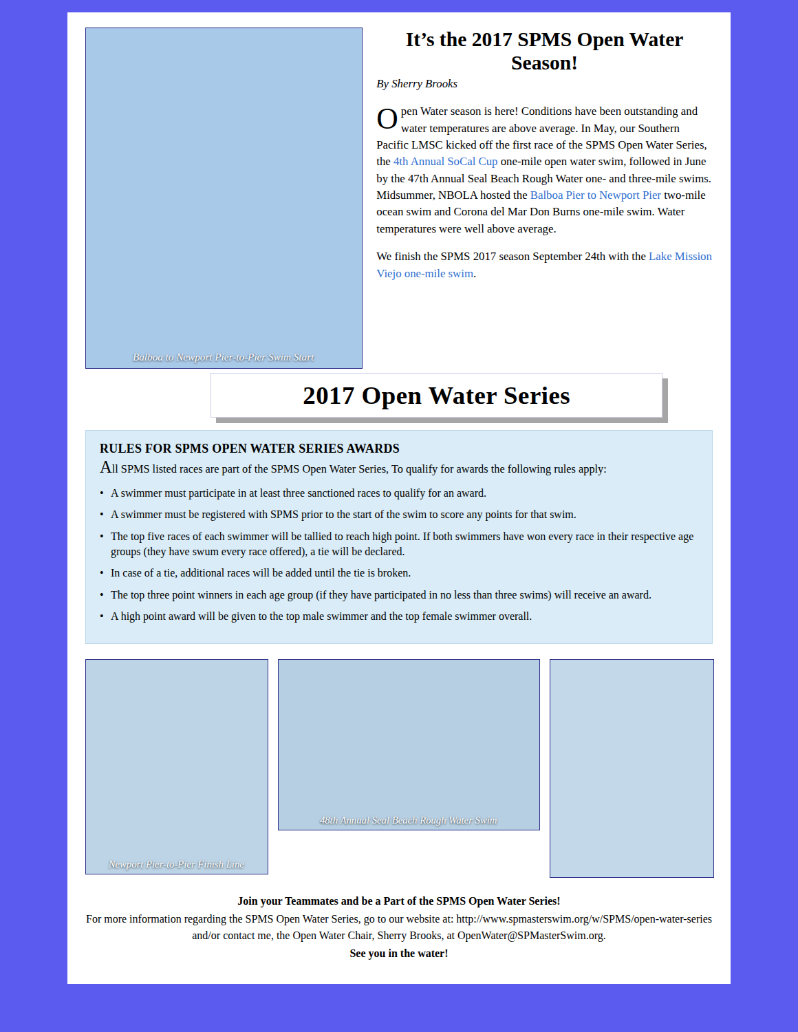Balboa to Newport Pier-to-Pier Swim Start
It’s the 2017 SPMS Open Water Season!
By Sherry Brooks
Open Water season is here! Conditions have been outstanding and water temperatures are above average. In May, our Southern Pacific LMSC kicked off the first race of the SPMS Open Water Series, the 4th Annual SoCal Cup one-mile open water swim, followed in June by the 47th Annual Seal Beach Rough Water one- and three-mile swims. Midsummer, NBOLA hosted the Balboa Pier to Newport Pier two-mile ocean swim and Corona del Mar Don Burns one-mile swim. Water temperatures were well above average.
We finish the SPMS 2017 season September 24th with the Lake Mission Viejo one-mile swim.
2017 Open Water Series
RULES FOR SPMS OPEN WATER SERIES AWARDS
All SPMS listed races are part of the SPMS Open Water Series, To qualify for awards the following rules apply:
A swimmer must participate in at least three sanctioned races to qualify for an award.
A swimmer must be registered with SPMS prior to the start of the swim to score any points for that swim.
The top five races of each swimmer will be tallied to reach high point. If both swimmers have won every race in their respective age groups (they have swum every race offered), a tie will be declared.
In case of a tie, additional races will be added until the tie is broken.
The top three point winners in each age group (if they have participated in no less than three swims) will receive an award.
A high point award will be given to the top male swimmer and the top female swimmer overall.
Newport Pier-to-Pier Finish Line
48th Annual Seal Beach Rough Water Swim
Join your Teammates and be a Part of the SPMS Open Water Series!
For more information regarding the SPMS Open Water Series, go to our website at: http://www.spmasterswim.org/w/SPMS/open-water-series and/or contact me, the Open Water Chair, Sherry Brooks, at OpenWater@SPMasterSwim.org.
See you in the water!